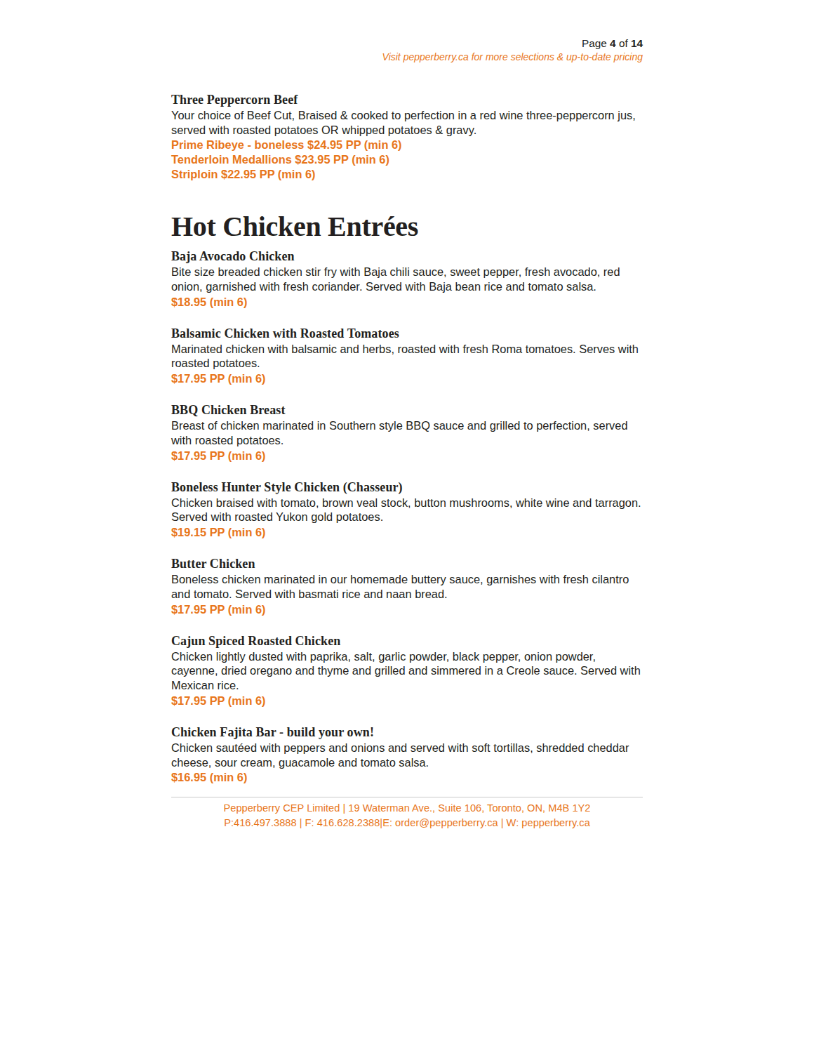Page 4 of 14
Visit pepperberry.ca for more selections & up-to-date pricing
Three Peppercorn Beef
Your choice of Beef Cut, Braised & cooked to perfection in a red wine three-peppercorn jus, served with roasted potatoes OR whipped potatoes & gravy.
Prime Ribeye - boneless $24.95 PP (min 6)
Tenderloin Medallions $23.95 PP (min 6)
Striploin $22.95 PP (min 6)
Hot Chicken Entrées
Baja Avocado Chicken
Bite size breaded chicken stir fry with Baja chili sauce, sweet pepper, fresh avocado, red onion, garnished with fresh coriander. Served with Baja bean rice and tomato salsa.
$18.95 (min 6)
Balsamic Chicken with Roasted Tomatoes
Marinated chicken with balsamic and herbs, roasted with fresh Roma tomatoes. Serves with roasted potatoes.
$17.95 PP (min 6)
BBQ Chicken Breast
Breast of chicken marinated in Southern style BBQ sauce and grilled to perfection, served with roasted potatoes.
$17.95 PP (min 6)
Boneless Hunter Style Chicken (Chasseur)
Chicken braised with tomato, brown veal stock, button mushrooms, white wine and tarragon. Served with roasted Yukon gold potatoes.
$19.15 PP (min 6)
Butter Chicken
Boneless chicken marinated in our homemade buttery sauce, garnishes with fresh cilantro and tomato. Served with basmati rice and naan bread.
$17.95 PP (min 6)
Cajun Spiced Roasted Chicken
Chicken lightly dusted with paprika, salt, garlic powder, black pepper, onion powder, cayenne, dried oregano and thyme and grilled and simmered in a Creole sauce. Served with Mexican rice.
$17.95 PP (min 6)
Chicken Fajita Bar - build your own!
Chicken sautéed with peppers and onions and served with soft tortillas, shredded cheddar cheese, sour cream, guacamole and tomato salsa.
$16.95 (min 6)
Pepperberry CEP Limited | 19 Waterman Ave., Suite 106, Toronto, ON, M4B 1Y2
P:416.497.3888 | F: 416.628.2388|E: order@pepperberry.ca | W: pepperberry.ca